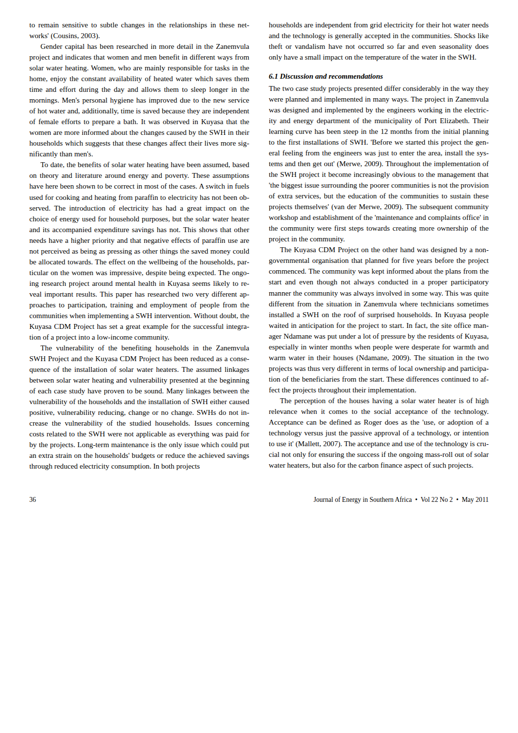to remain sensitive to subtle changes in the relationships in these networks' (Cousins, 2003).
Gender capital has been researched in more detail in the Zanemvula project and indicates that women and men benefit in different ways from solar water heating. Women, who are mainly responsible for tasks in the home, enjoy the constant availability of heated water which saves them time and effort during the day and allows them to sleep longer in the mornings. Men's personal hygiene has improved due to the new service of hot water and, additionally, time is saved because they are independent of female efforts to prepare a bath. It was observed in Kuyasa that the women are more informed about the changes caused by the SWH in their households which suggests that these changes affect their lives more significantly than men's.
To date, the benefits of solar water heating have been assumed, based on theory and literature around energy and poverty. These assumptions have here been shown to be correct in most of the cases. A switch in fuels used for cooking and heating from paraffin to electricity has not been observed. The introduction of electricity has had a great impact on the choice of energy used for household purposes, but the solar water heater and its accompanied expenditure savings has not. This shows that other needs have a higher priority and that negative effects of paraffin use are not perceived as being as pressing as other things the saved money could be allocated towards. The effect on the wellbeing of the households, particular on the women was impressive, despite being expected. The ongoing research project around mental health in Kuyasa seems likely to reveal important results. This paper has researched two very different approaches to participation, training and employment of people from the communities when implementing a SWH intervention. Without doubt, the Kuyasa CDM Project has set a great example for the successful integration of a project into a low-income community.
The vulnerability of the benefiting households in the Zanemvula SWH Project and the Kuyasa CDM Project has been reduced as a consequence of the installation of solar water heaters. The assumed linkages between solar water heating and vulnerability presented at the beginning of each case study have proven to be sound. Many linkages between the vulnerability of the households and the installation of SWH either caused positive, vulnerability reducing, change or no change. SWHs do not increase the vulnerability of the studied households. Issues concerning costs related to the SWH were not applicable as everything was paid for by the projects. Long-term maintenance is the only issue which could put an extra strain on the households' budgets or reduce the achieved savings through reduced electricity consumption. In both projects
households are independent from grid electricity for their hot water needs and the technology is generally accepted in the communities. Shocks like theft or vandalism have not occurred so far and even seasonality does only have a small impact on the temperature of the water in the SWH.
6.1 Discussion and recommendations
The two case study projects presented differ considerably in the way they were planned and implemented in many ways. The project in Zanemvula was designed and implemented by the engineers working in the electricity and energy department of the municipality of Port Elizabeth. Their learning curve has been steep in the 12 months from the initial planning to the first installations of SWH. 'Before we started this project the general feeling from the engineers was just to enter the area, install the systems and then get out' (Merwe, 2009). Throughout the implementation of the SWH project it become increasingly obvious to the management that 'the biggest issue surrounding the poorer communities is not the provision of extra services, but the education of the communities to sustain these projects themselves' (van der Merwe, 2009). The subsequent community workshop and establishment of the 'maintenance and complaints office' in the community were first steps towards creating more ownership of the project in the community.
The Kuyasa CDM Project on the other hand was designed by a non-governmental organisation that planned for five years before the project commenced. The community was kept informed about the plans from the start and even though not always conducted in a proper participatory manner the community was always involved in some way. This was quite different from the situation in Zanemvula where technicians sometimes installed a SWH on the roof of surprised households. In Kuyasa people waited in anticipation for the project to start. In fact, the site office manager Ndamane was put under a lot of pressure by the residents of Kuyasa, especially in winter months when people were desperate for warmth and warm water in their houses (Ndamane, 2009). The situation in the two projects was thus very different in terms of local ownership and participation of the beneficiaries from the start. These differences continued to affect the projects throughout their implementation.
The perception of the houses having a solar water heater is of high relevance when it comes to the social acceptance of the technology. Acceptance can be defined as Roger does as the 'use, or adoption of a technology versus just the passive approval of a technology, or intention to use it' (Mallett, 2007). The acceptance and use of the technology is crucial not only for ensuring the success if the ongoing mass-roll out of solar water heaters, but also for the carbon finance aspect of such projects.
36
Journal of Energy in Southern Africa • Vol 22 No 2 • May 2011